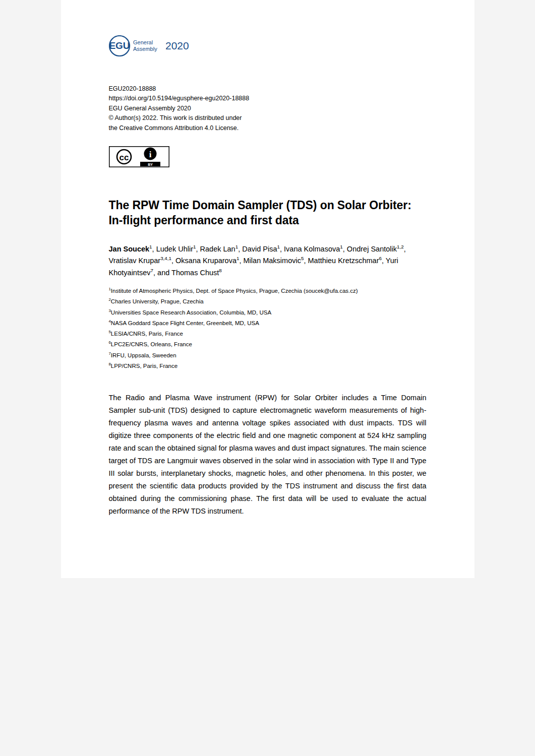EGU General Assembly 2020
EGU2020-18888
https://doi.org/10.5194/egusphere-egu2020-18888
EGU General Assembly 2020
© Author(s) 2022. This work is distributed under
the Creative Commons Attribution 4.0 License.
cc i BY
The RPW Time Domain Sampler (TDS) on Solar Orbiter: In-flight performance and first data
Jan Soucek1, Ludek Uhlir1, Radek Lan1, David Pisa1, Ivana Kolmasova1, Ondrej Santolik1,2, Vratislav Krupar3,4,1, Oksana Kruparova1, Milan Maksimovic5, Matthieu Kretzschmar6, Yuri Khotyaintsev7, and Thomas Chust8
1Institute of Atmospheric Physics, Dept. of Space Physics, Prague, Czechia (soucek@ufa.cas.cz)
2Charles University, Prague, Czechia
3Universities Space Research Association, Columbia, MD, USA
4NASA Goddard Space Flight Center, Greenbelt, MD, USA
5LESIA/CNRS, Paris, France
6LPC2E/CNRS, Orleans, France
7IRFU, Uppsala, Sweeden
8LPP/CNRS, Paris, France
The Radio and Plasma Wave instrument (RPW) for Solar Orbiter includes a Time Domain Sampler sub-unit (TDS) designed to capture electromagnetic waveform measurements of high-frequency plasma waves and antenna voltage spikes associated with dust impacts. TDS will digitize three components of the electric field and one magnetic component at 524 kHz sampling rate and scan the obtained signal for plasma waves and dust impact signatures. The main science target of TDS are Langmuir waves observed in the solar wind in association with Type II and Type III solar bursts, interplanetary shocks, magnetic holes, and other phenomena. In this poster, we present the scientific data products provided by the TDS instrument and discuss the first data obtained during the commissioning phase. The first data will be used to evaluate the actual performance of the RPW TDS instrument.